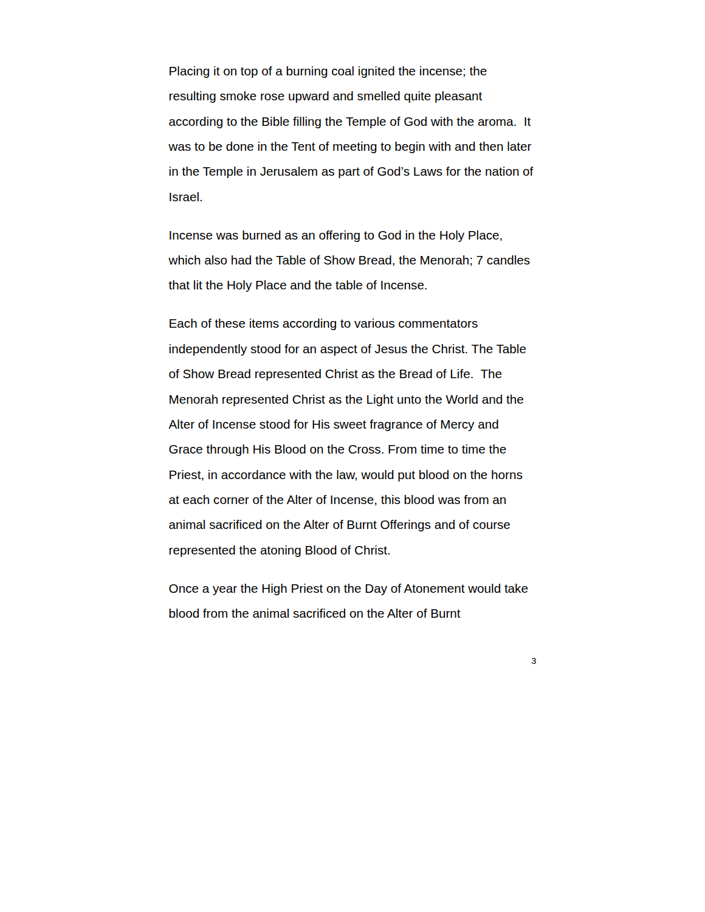Placing it on top of a burning coal ignited the incense; the resulting smoke rose upward and smelled quite pleasant according to the Bible filling the Temple of God with the aroma. It was to be done in the Tent of meeting to begin with and then later in the Temple in Jerusalem as part of God’s Laws for the nation of Israel.
Incense was burned as an offering to God in the Holy Place, which also had the Table of Show Bread, the Menorah; 7 candles that lit the Holy Place and the table of Incense.
Each of these items according to various commentators independently stood for an aspect of Jesus the Christ. The Table of Show Bread represented Christ as the Bread of Life. The Menorah represented Christ as the Light unto the World and the Alter of Incense stood for His sweet fragrance of Mercy and Grace through His Blood on the Cross. From time to time the Priest, in accordance with the law, would put blood on the horns at each corner of the Alter of Incense, this blood was from an animal sacrificed on the Alter of Burnt Offerings and of course represented the atoning Blood of Christ.
Once a year the High Priest on the Day of Atonement would take blood from the animal sacrificed on the Alter of Burnt
3